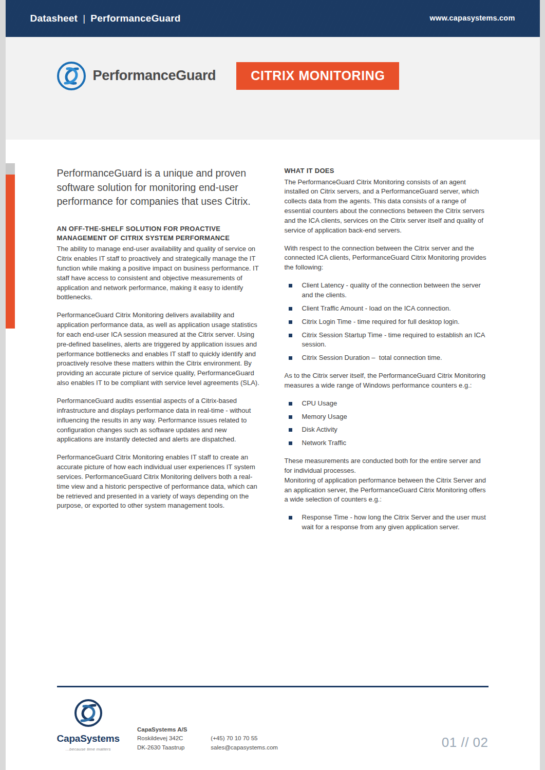Datasheet|PerformanceGuard
www.capasystems.com
PerformanceGuard
CITRIX MONITORING
PerformanceGuard is a unique and proven software solution for monitoring end-user performance for companies that uses Citrix.
AN OFF-THE-SHELF SOLUTION FOR PROACTIVE
MANAGEMENT OF CITRIX SYSTEM PERFORMANCE
The ability to manage end-user availability and quality of service on Citrix enables IT staff to proactively and strategically manage the IT function while making a positive impact on business performance. IT staff have access to consistent and objective measurements of application and network performance, making it easy to identify bottlenecks.
PerformanceGuard Citrix Monitoring delivers availability and application performance data, as well as application usage statistics for each end-user ICA session measured at the Citrix server. Using pre-defined baselines, alerts are triggered by application issues and performance bottlenecks and enables IT staff to quickly identify and proactively resolve these matters within the Citrix environment. By providing an accurate picture of service quality, PerformanceGuard also enables IT to be compliant with service level agreements (SLA).
PerformanceGuard audits essential aspects of a Citrix-based infrastructure and displays performance data in real-time - without influencing the results in any way. Performance issues related to configuration changes such as software updates and new applications are instantly detected and alerts are dispatched.
PerformanceGuard Citrix Monitoring enables IT staff to create an accurate picture of how each individual user experiences IT system services. PerformanceGuard Citrix Monitoring delivers both a real-time view and a historic perspective of performance data, which can be retrieved and presented in a variety of ways depending on the purpose, or exported to other system management tools.
WHAT IT DOES
The PerformanceGuard Citrix Monitoring consists of an agent installed on Citrix servers, and a PerformanceGuard server, which collects data from the agents. This data consists of a range of essential counters about the connections between the Citrix servers and the ICA clients, services on the Citrix server itself and quality of service of application back-end servers.
With respect to the connection between the Citrix server and the connected ICA clients, PerformanceGuard Citrix Monitoring provides the following:
Client Latency - quality of the connection between the server and the clients.
Client Traffic Amount - load on the ICA connection.
Citrix Login Time - time required for full desktop login.
Citrix Session Startup Time - time required to establish an ICA session.
Citrix Session Duration – total connection time.
As to the Citrix server itself, the PerformanceGuard Citrix Monitoring measures a wide range of Windows performance counters e.g.:
CPU Usage
Memory Usage
Disk Activity
Network Traffic
These measurements are conducted both for the entire server and for individual processes.
Monitoring of application performance between the Citrix Server and an application server, the PerformanceGuard Citrix Monitoring offers a wide selection of counters e.g.:
Response Time - how long the Citrix Server and the user must wait for a response from any given application server.
CapaSystems ...because time matters
CapaSystems A/S
Roskildevej 342C
DK-2630 Taastrup
(+45) 70 10 70 55
sales@capasystems.com
01 // 02